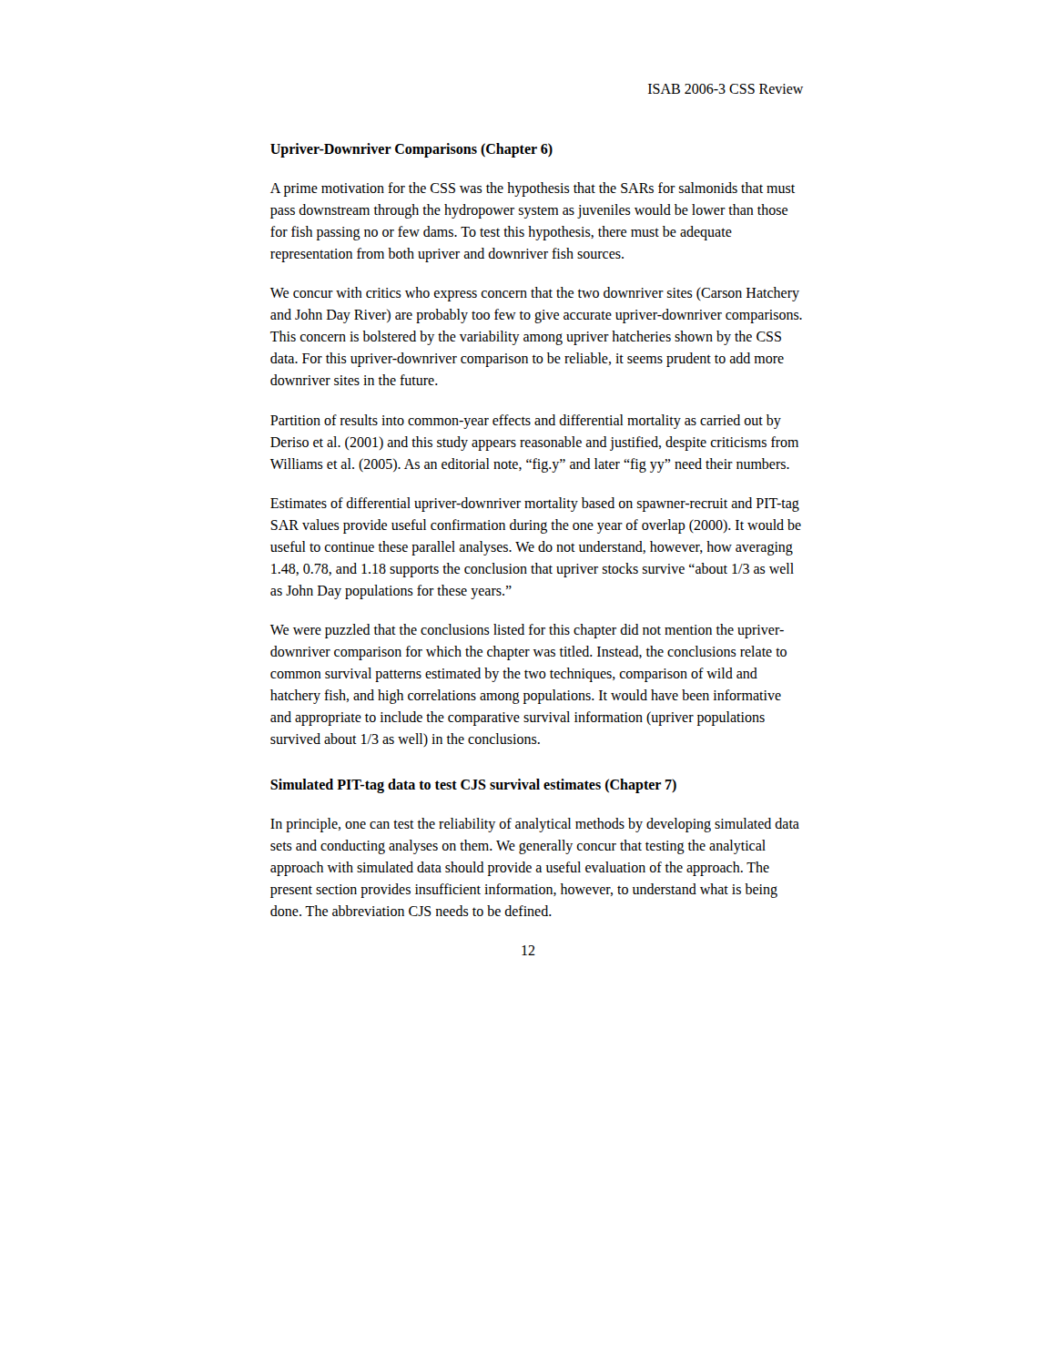ISAB 2006-3 CSS Review
Upriver-Downriver Comparisons (Chapter 6)
A prime motivation for the CSS was the hypothesis that the SARs for salmonids that must pass downstream through the hydropower system as juveniles would be lower than those for fish passing no or few dams. To test this hypothesis, there must be adequate representation from both upriver and downriver fish sources.
We concur with critics who express concern that the two downriver sites (Carson Hatchery and John Day River) are probably too few to give accurate upriver-downriver comparisons. This concern is bolstered by the variability among upriver hatcheries shown by the CSS data. For this upriver-downriver comparison to be reliable, it seems prudent to add more downriver sites in the future.
Partition of results into common-year effects and differential mortality as carried out by Deriso et al. (2001) and this study appears reasonable and justified, despite criticisms from Williams et al. (2005). As an editorial note, “fig.y” and later “fig yy” need their numbers.
Estimates of differential upriver-downriver mortality based on spawner-recruit and PIT-tag SAR values provide useful confirmation during the one year of overlap (2000). It would be useful to continue these parallel analyses. We do not understand, however, how averaging 1.48, 0.78, and 1.18 supports the conclusion that upriver stocks survive “about 1/3 as well as John Day populations for these years.”
We were puzzled that the conclusions listed for this chapter did not mention the upriver-downriver comparison for which the chapter was titled. Instead, the conclusions relate to common survival patterns estimated by the two techniques, comparison of wild and hatchery fish, and high correlations among populations. It would have been informative and appropriate to include the comparative survival information (upriver populations survived about 1/3 as well) in the conclusions.
Simulated PIT-tag data to test CJS survival estimates (Chapter 7)
In principle, one can test the reliability of analytical methods by developing simulated data sets and conducting analyses on them. We generally concur that testing the analytical approach with simulated data should provide a useful evaluation of the approach. The present section provides insufficient information, however, to understand what is being done. The abbreviation CJS needs to be defined.
12